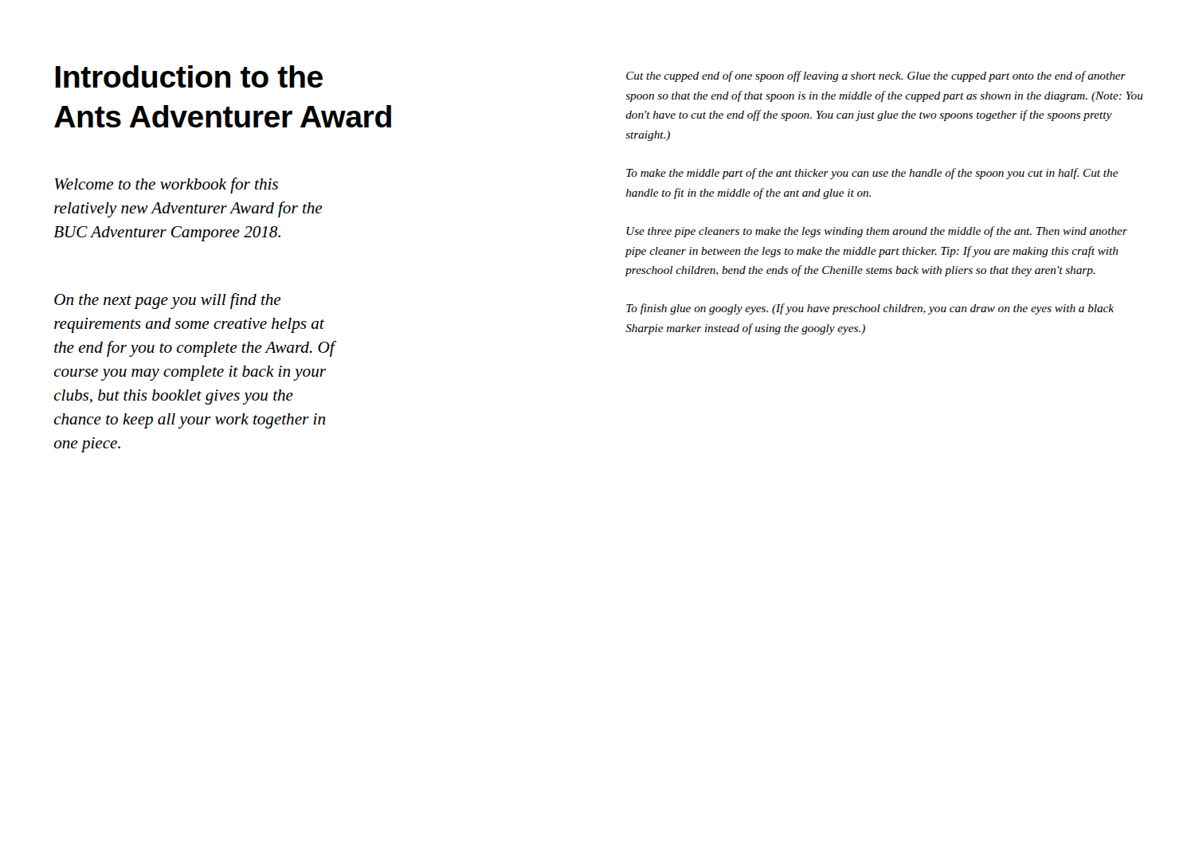Introduction to the Ants Adventurer Award
Welcome to the workbook for this relatively new Adventurer Award for the BUC Adventurer Camporee 2018.
On the next page you will find the requirements and some creative helps at the end for you to complete the Award. Of course you may complete it back in your clubs, but this booklet gives you the chance to keep all your work together in one piece.
Cut the cupped end of one spoon off leaving a short neck. Glue the cupped part onto the end of another spoon so that the end of that spoon is in the middle of the cupped part as shown in the diagram. (Note: You don't have to cut the end off the spoon. You can just glue the two spoons together if the spoons pretty straight.)
To make the middle part of the ant thicker you can use the handle of the spoon you cut in half. Cut the handle to fit in the middle of the ant and glue it on.
Use three pipe cleaners to make the legs winding them around the middle of the ant. Then wind another pipe cleaner in between the legs to make the middle part thicker. Tip: If you are making this craft with preschool children, bend the ends of the Chenille stems back with pliers so that they aren't sharp.
To finish glue on googly eyes. (If you have preschool children, you can draw on the eyes with a black Sharpie marker instead of using the googly eyes.)